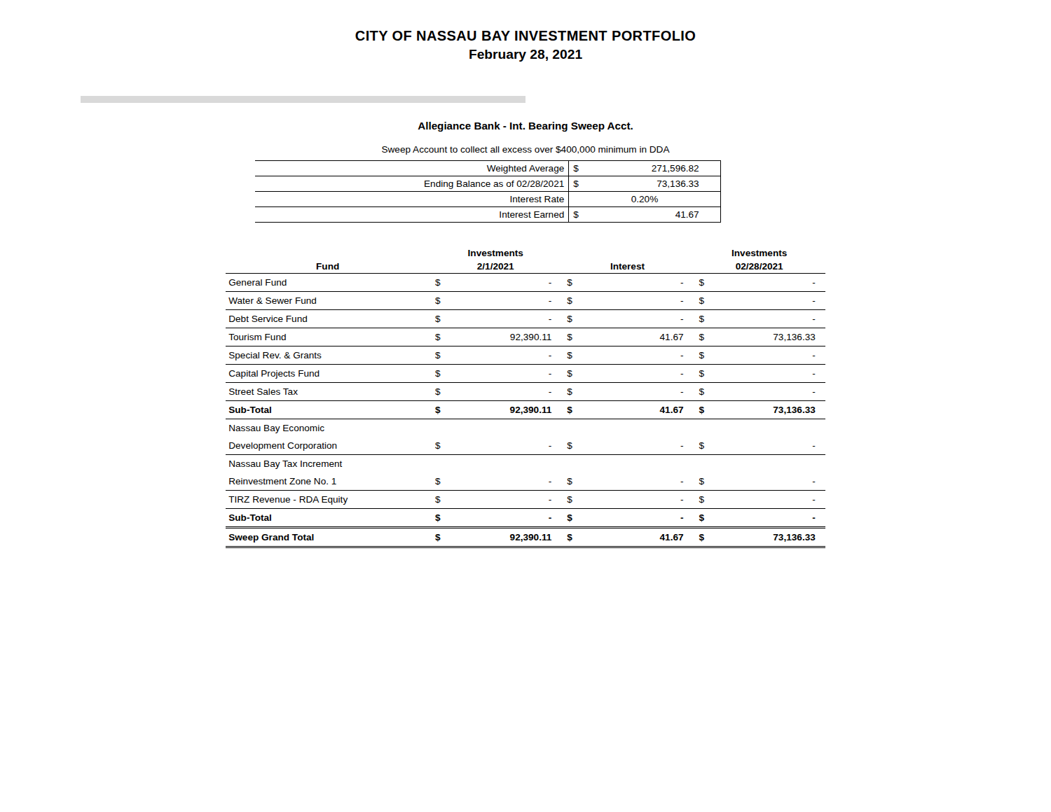CITY OF NASSAU BAY INVESTMENT PORTFOLIO
February 28, 2021
Allegiance Bank - Int. Bearing Sweep Acct.
Sweep Account to collect all excess over $400,000 minimum in DDA
| Weighted Average | $ | 271,596.82 | |
| Ending Balance as of 02/28/2021 | $ | 73,136.33 | |
| Interest Rate | 0.20% | |
| Interest Earned | $ | 41.67 | |
| | Investments | | Investments |
| --- | --- | --- | --- |
| Fund | 2/1/2021 | Interest | 02/28/2021 |
| General Fund | $ | - | $ | - | $ | - |
| Water & Sewer Fund | $ | - | $ | - | $ | - |
| Debt Service Fund | $ | - | $ | - | $ | - |
| Tourism Fund | $ | 92,390.11 | $ | 41.67 | $ | 73,136.33 |
| Special Rev. & Grants | $ | - | $ | - | $ | - |
| Capital Projects Fund | $ | - | $ | - | $ | - |
| Street Sales Tax | $ | - | $ | - | $ | - |
| Sub-Total | $ | 92,390.11 | $ | 41.67 | $ | 73,136.33 |
| Nassau Bay Economic | | | | | | |
| Development Corporation | $ | - | $ | - | $ | - |
| Nassau Bay Tax Increment | | | | | | |
| Reinvestment Zone No. 1 | $ | - | $ | - | $ | - |
| TIRZ Revenue - RDA Equity | $ | - | $ | - | $ | - |
| Sub-Total | $ | - | $ | - | $ | - |
| Sweep Grand Total | $ | 92,390.11 | $ | 41.67 | $ | 73,136.33 |